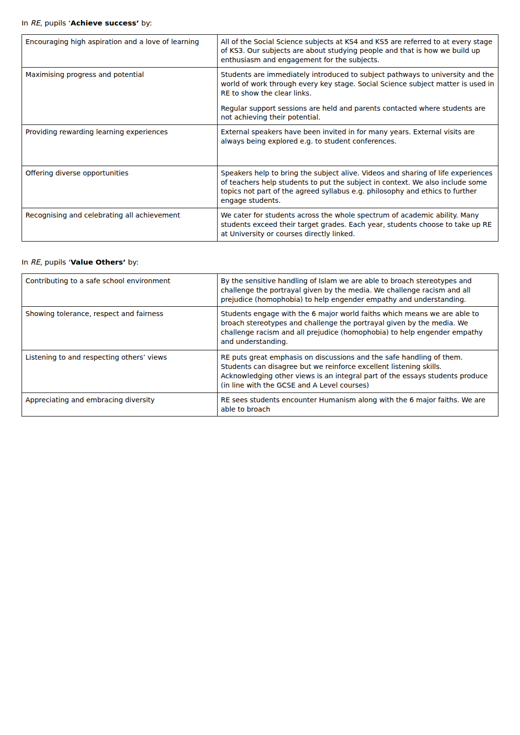In RE, pupils ‘Achieve success’ by:
| Encouraging high aspiration and a love of learning | All of the Social Science subjects at KS4 and KS5 are referred to at every stage of KS3. Our subjects are about studying people and that is how we build up enthusiasm and engagement for the subjects. |
| Maximising progress and potential | Students are immediately introduced to subject pathways to university and the world of work through every key stage. Social Science subject matter is used in RE to show the clear links. Regular support sessions are held and parents contacted where students are not achieving their potential. |
| Providing rewarding learning experiences | External speakers have been invited in for many years. External visits are always being explored e.g. to student conferences. |
| Offering diverse opportunities | Speakers help to bring the subject alive. Videos and sharing of life experiences of teachers help students to put the subject in context. We also include some topics not part of the agreed syllabus e.g. philosophy and ethics to further engage students. |
| Recognising and celebrating all achievement | We cater for students across the whole spectrum of academic ability. Many students exceed their target grades. Each year, students choose to take up RE at University or courses directly linked. |
In RE, pupils ‘Value Others’ by:
| Contributing to a safe school environment | By the sensitive handling of Islam we are able to broach stereotypes and challenge the portrayal given by the media. We challenge racism and all prejudice (homophobia) to help engender empathy and understanding. |
| Showing tolerance, respect and fairness | Students engage with the 6 major world faiths which means we are able to broach stereotypes and challenge the portrayal given by the media. We challenge racism and all prejudice (homophobia) to help engender empathy and understanding. |
| Listening to and respecting others’ views | RE puts great emphasis on discussions and the safe handling of them. Students can disagree but we reinforce excellent listening skills. Acknowledging other views is an integral part of the essays students produce (in line with the GCSE and A Level courses) |
| Appreciating and embracing diversity | RE sees students encounter Humanism along with the 6 major faiths. We are able to broach |